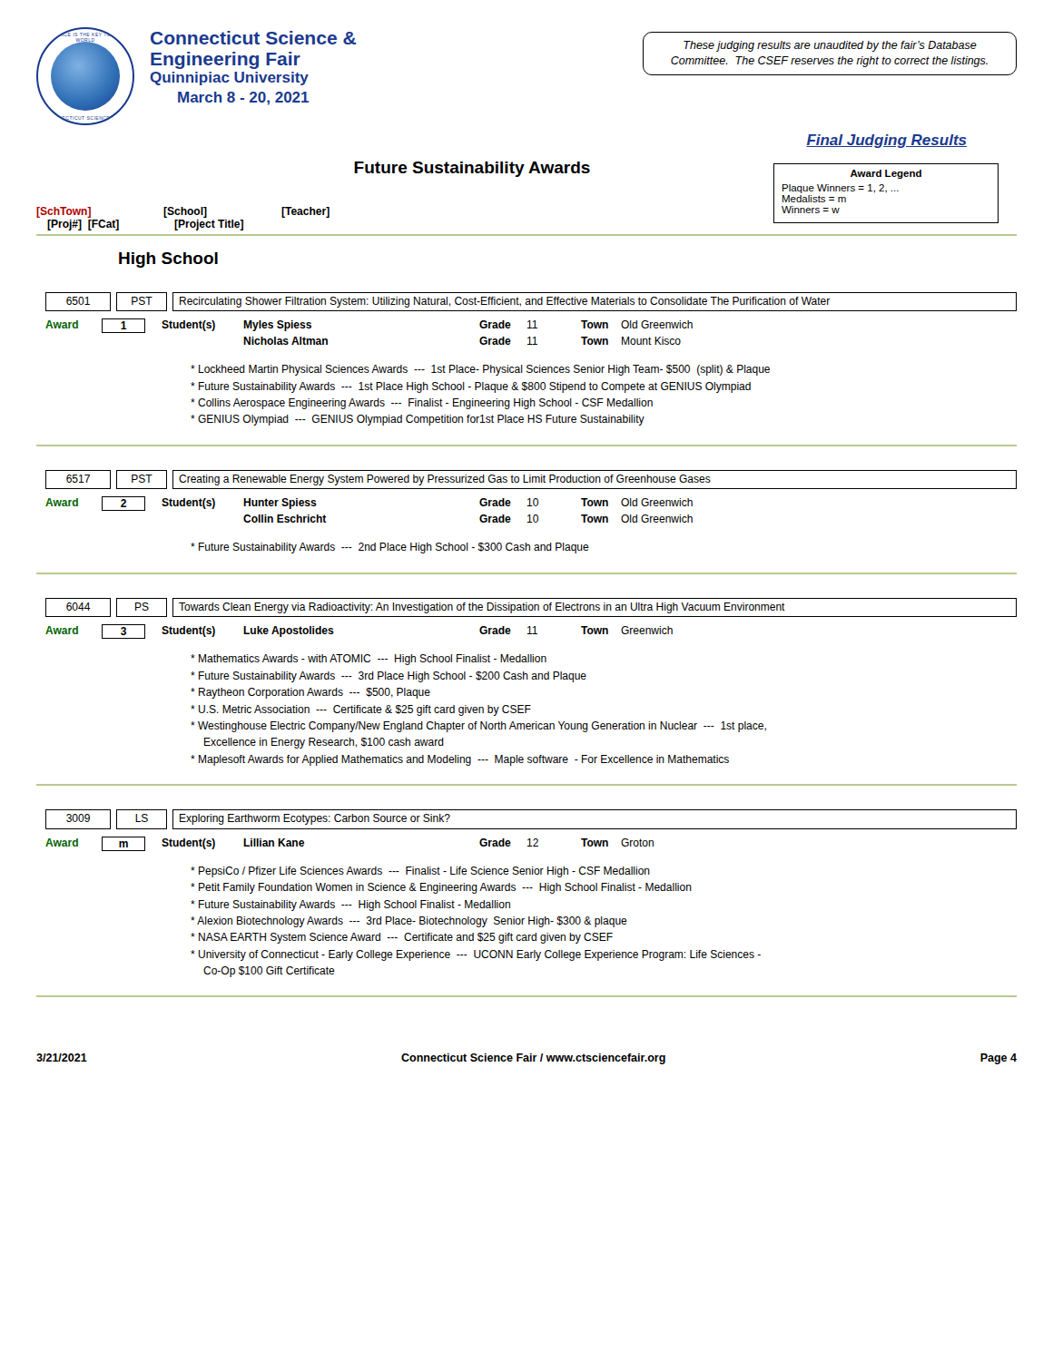SCIENCE IS THE KEY TO THE WORLD
CONNECTICUT SCIENCE FAIR
These judging results are unaudited by the fair’s Database Committee. The CSEF reserves the right to correct the listings.
Connecticut Science &
Engineering Fair
Quinnipiac University
March 8 - 20, 2021
Final Judging Results
Award Legend
Plaque Winners = 1, 2, ...
Medalists = m
Winners = w
Future Sustainability Awards
[SchTown] [School] [Teacher]
[Proj#] [FCat] [Project Title]
High School
6501
PST
Recirculating Shower Filtration System: Utilizing Natural, Cost-Efficient, and Effective Materials to Consolidate The Purification of Water
Award
1
Student(s)
Myles Spiess
Grade
11
Town
Old Greenwich
Nicholas Altman
Grade
11
Town
Mount Kisco
* Lockheed Martin Physical Sciences Awards --- 1st Place- Physical Sciences Senior High Team- $500 (split) & Plaque
* Future Sustainability Awards --- 1st Place High School - Plaque & $800 Stipend to Compete at GENIUS Olympiad
* Collins Aerospace Engineering Awards --- Finalist - Engineering High School - CSF Medallion
* GENIUS Olympiad --- GENIUS Olympiad Competition for1st Place HS Future Sustainability
6517
PST
Creating a Renewable Energy System Powered by Pressurized Gas to Limit Production of Greenhouse Gases
Award
2
Student(s)
Hunter Spiess
Grade
10
Town
Old Greenwich
Collin Eschricht
Grade
10
Town
Old Greenwich
* Future Sustainability Awards --- 2nd Place High School - $300 Cash and Plaque
6044
PS
Towards Clean Energy via Radioactivity: An Investigation of the Dissipation of Electrons in an Ultra High Vacuum Environment
Award
3
Student(s)
Luke Apostolides
Grade
11
Town
Greenwich
* Mathematics Awards - with ATOMIC --- High School Finalist - Medallion
* Future Sustainability Awards --- 3rd Place High School - $200 Cash and Plaque
* Raytheon Corporation Awards --- $500, Plaque
* U.S. Metric Association --- Certificate & $25 gift card given by CSEF
* Westinghouse Electric Company/New England Chapter of North American Young Generation in Nuclear --- 1st place,
Excellence in Energy Research, $100 cash award
* Maplesoft Awards for Applied Mathematics and Modeling --- Maple software - For Excellence in Mathematics
3009
LS
Exploring Earthworm Ecotypes: Carbon Source or Sink?
Award
m
Student(s)
Lillian Kane
Grade
12
Town
Groton
* PepsiCo / Pfizer Life Sciences Awards --- Finalist - Life Science Senior High - CSF Medallion
* Petit Family Foundation Women in Science & Engineering Awards --- High School Finalist - Medallion
* Future Sustainability Awards --- High School Finalist - Medallion
* Alexion Biotechnology Awards --- 3rd Place- Biotechnology Senior High- $300 & plaque
* NASA EARTH System Science Award --- Certificate and $25 gift card given by CSEF
* University of Connecticut - Early College Experience --- UCONN Early College Experience Program: Life Sciences -
Co-Op $100 Gift Certificate
3/21/2021
Connecticut Science Fair / www.ctsciencefair.org
Page 4